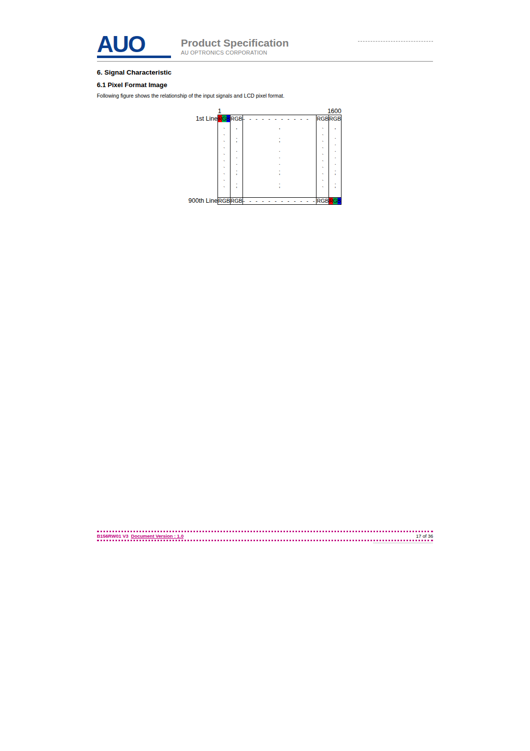AUO
Product Specification
AU OPTRONICS CORPORATION
6. Signal Characteristic
6.1 Pixel Format Image
Following figure shows the relationship of the input signals and LCD pixel format.
| | 1 | | | 1600 |
| 1st Line | R | G | B | R | G | B | - - - - - - - - - - - | R | G | B | R | G | B |
| | | ` ` ` ` ` ` ` ` ` ` | | | ' . ' . . . . ' . ' | | ' . ' . . . . ' . ' | | ` ` ` ` ` ` ` ` ` ` | | | ' . . . . . . ' . ' | |
| 900th Line | R | G | B | R | G | B | - - - - - - - - - - - - | R | G | B | R | G | B |
B156RW01 V3 Document Version : 1.0
17 of 36